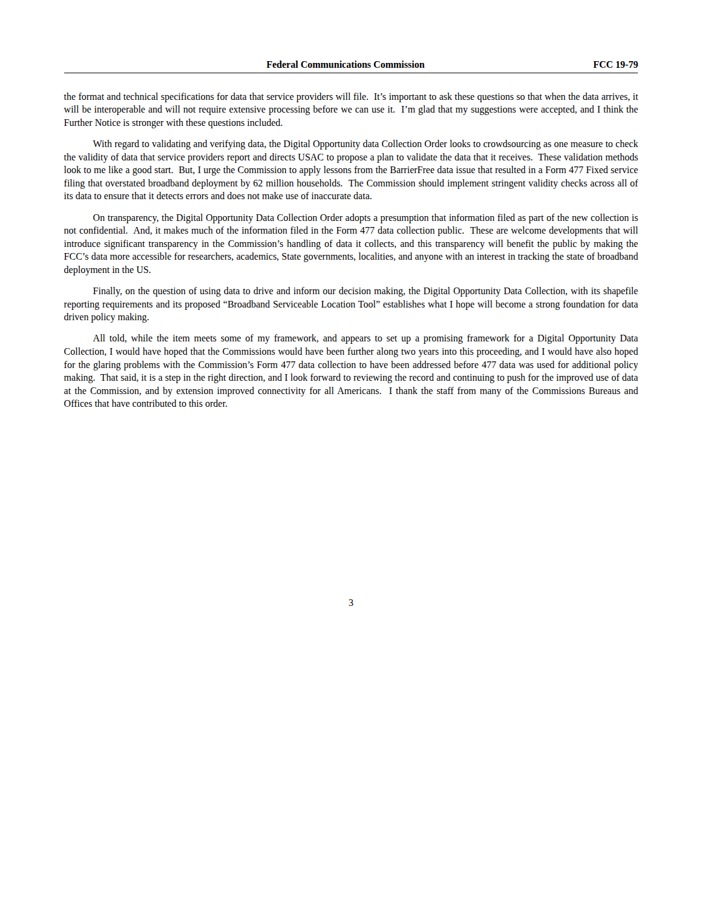Federal Communications Commission FCC 19-79
the format and technical specifications for data that service providers will file. It’s important to ask these questions so that when the data arrives, it will be interoperable and will not require extensive processing before we can use it. I’m glad that my suggestions were accepted, and I think the Further Notice is stronger with these questions included.
With regard to validating and verifying data, the Digital Opportunity data Collection Order looks to crowdsourcing as one measure to check the validity of data that service providers report and directs USAC to propose a plan to validate the data that it receives. These validation methods look to me like a good start. But, I urge the Commission to apply lessons from the BarrierFree data issue that resulted in a Form 477 Fixed service filing that overstated broadband deployment by 62 million households. The Commission should implement stringent validity checks across all of its data to ensure that it detects errors and does not make use of inaccurate data.
On transparency, the Digital Opportunity Data Collection Order adopts a presumption that information filed as part of the new collection is not confidential. And, it makes much of the information filed in the Form 477 data collection public. These are welcome developments that will introduce significant transparency in the Commission’s handling of data it collects, and this transparency will benefit the public by making the FCC’s data more accessible for researchers, academics, State governments, localities, and anyone with an interest in tracking the state of broadband deployment in the US.
Finally, on the question of using data to drive and inform our decision making, the Digital Opportunity Data Collection, with its shapefile reporting requirements and its proposed “Broadband Serviceable Location Tool” establishes what I hope will become a strong foundation for data driven policy making.
All told, while the item meets some of my framework, and appears to set up a promising framework for a Digital Opportunity Data Collection, I would have hoped that the Commissions would have been further along two years into this proceeding, and I would have also hoped for the glaring problems with the Commission’s Form 477 data collection to have been addressed before 477 data was used for additional policy making. That said, it is a step in the right direction, and I look forward to reviewing the record and continuing to push for the improved use of data at the Commission, and by extension improved connectivity for all Americans. I thank the staff from many of the Commissions Bureaus and Offices that have contributed to this order.
3